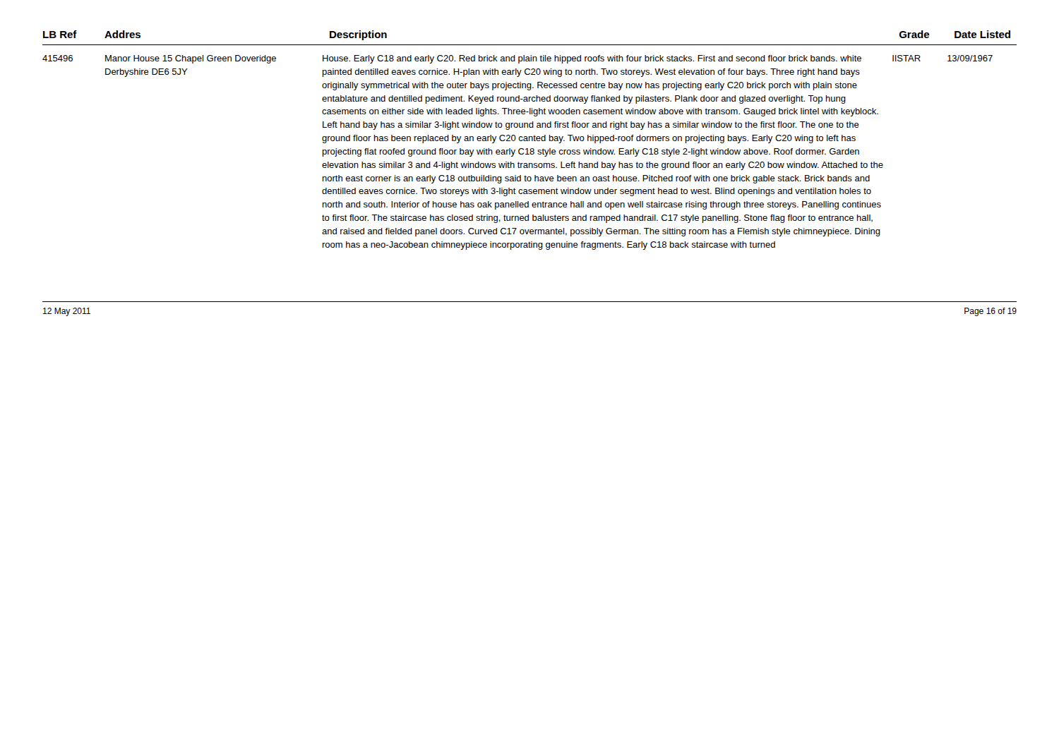| LB Ref | Addres | Description | Grade | Date Listed |
| --- | --- | --- | --- | --- |
| 415496 | Manor House 15 Chapel Green Doveridge Derbyshire DE6 5JY | House. Early C18 and early C20. Red brick and plain tile hipped roofs with four brick stacks. First and second floor brick bands. white painted dentilled eaves cornice. H-plan with early C20 wing to north. Two storeys. West elevation of four bays. Three right hand bays originally symmetrical with the outer bays projecting. Recessed centre bay now has projecting early C20 brick porch with plain stone entablature and dentilled pediment. Keyed round-arched doorway flanked by pilasters. Plank door and glazed overlight. Top hung casements on either side with leaded lights. Three-light wooden casement window above with transom. Gauged brick lintel with keyblock. Left hand bay has a similar 3-light window to ground and first floor and right bay has a similar window to the first floor. The one to the ground floor has been replaced by an early C20 canted bay. Two hipped-roof dormers on projecting bays. Early C20 wing to left has projecting flat roofed ground floor bay with early C18 style cross window. Early C18 style 2-light window above. Roof dormer. Garden elevation has similar 3 and 4-light windows with transoms. Left hand bay has to the ground floor an early C20 bow window. Attached to the north east corner is an early C18 outbuilding said to have been an oast house. Pitched roof with one brick gable stack. Brick bands and dentilled eaves cornice. Two storeys with 3-light casement window under segment head to west. Blind openings and ventilation holes to north and south. Interior of house has oak panelled entrance hall and open well staircase rising through three storeys. Panelling continues to first floor. The staircase has closed string, turned balusters and ramped handrail. C17 style panelling. Stone flag floor to entrance hall, and raised and fielded panel doors. Curved C17 overmantel, possibly German. The sitting room has a Flemish style chimneypiece. Dining room has a neo-Jacobean chimneypiece incorporating genuine fragments. Early C18 back staircase with turned | IISTAR | 13/09/1967 |
12 May 2011 Page 16 of 19